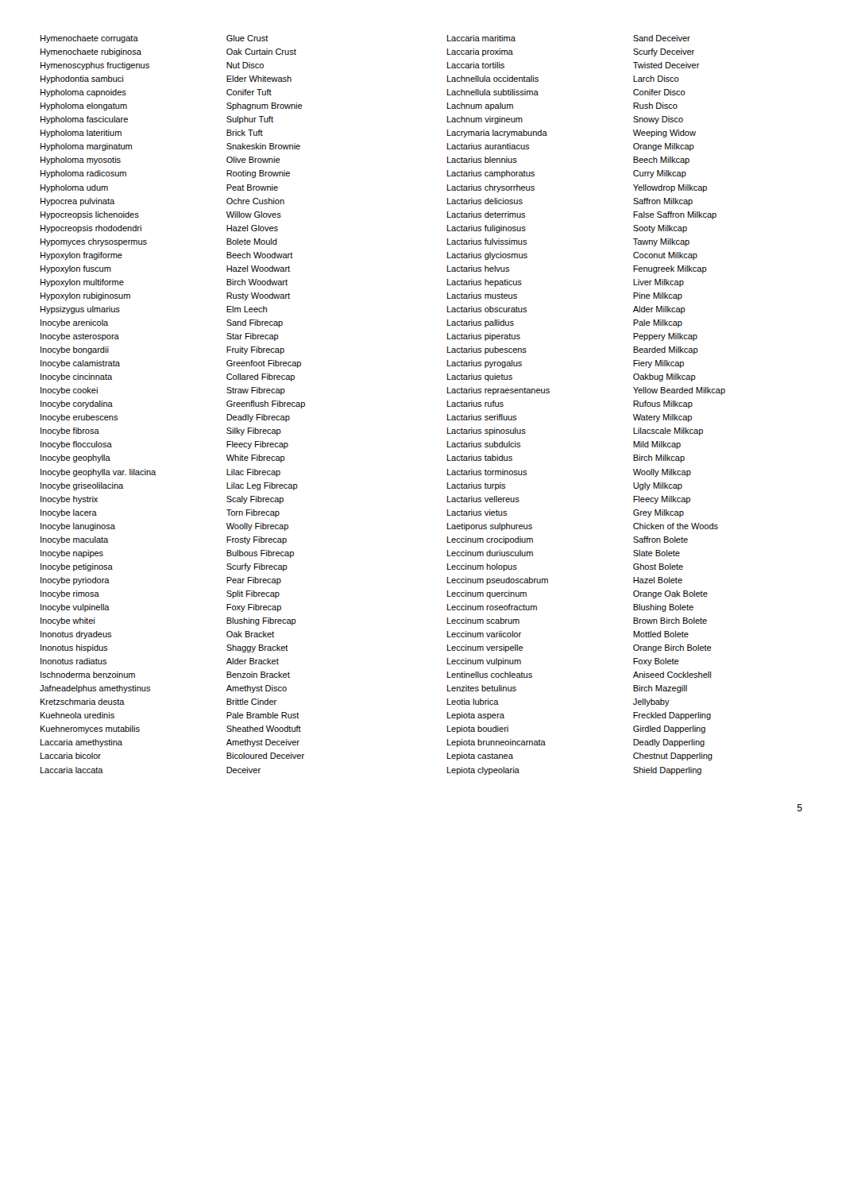| Hymenochaete corrugata | Glue Crust | | Laccaria maritima | Sand Deceiver |
| Hymenochaete rubiginosa | Oak Curtain Crust | | Laccaria proxima | Scurfy Deceiver |
| Hymenoscyphus fructigenus | Nut Disco | | Laccaria tortilis | Twisted Deceiver |
| Hyphodontia sambuci | Elder Whitewash | | Lachnellula occidentalis | Larch Disco |
| Hypholoma capnoides | Conifer Tuft | | Lachnellula subtilissima | Conifer Disco |
| Hypholoma elongatum | Sphagnum Brownie | | Lachnum apalum | Rush Disco |
| Hypholoma fasciculare | Sulphur Tuft | | Lachnum virgineum | Snowy Disco |
| Hypholoma lateritium | Brick Tuft | | Lacrymaria lacrymabunda | Weeping Widow |
| Hypholoma marginatum | Snakeskin Brownie | | Lactarius aurantiacus | Orange Milkcap |
| Hypholoma myosotis | Olive Brownie | | Lactarius blennius | Beech Milkcap |
| Hypholoma radicosum | Rooting Brownie | | Lactarius camphoratus | Curry Milkcap |
| Hypholoma udum | Peat Brownie | | Lactarius chrysorrheus | Yellowdrop Milkcap |
| Hypocrea pulvinata | Ochre Cushion | | Lactarius deliciosus | Saffron Milkcap |
| Hypocreopsis lichenoides | Willow Gloves | | Lactarius deterrimus | False Saffron Milkcap |
| Hypocreopsis rhododendri | Hazel Gloves | | Lactarius fuliginosus | Sooty Milkcap |
| Hypomyces chrysospermus | Bolete Mould | | Lactarius fulvissimus | Tawny Milkcap |
| Hypoxylon fragiforme | Beech Woodwart | | Lactarius glyciosmus | Coconut Milkcap |
| Hypoxylon fuscum | Hazel Woodwart | | Lactarius helvus | Fenugreek Milkcap |
| Hypoxylon multiforme | Birch Woodwart | | Lactarius hepaticus | Liver Milkcap |
| Hypoxylon rubiginosum | Rusty Woodwart | | Lactarius musteus | Pine Milkcap |
| Hypsizygus ulmarius | Elm Leech | | Lactarius obscuratus | Alder Milkcap |
| Inocybe arenicola | Sand Fibrecap | | Lactarius pallidus | Pale Milkcap |
| Inocybe asterospora | Star Fibrecap | | Lactarius piperatus | Peppery Milkcap |
| Inocybe bongardii | Fruity Fibrecap | | Lactarius pubescens | Bearded Milkcap |
| Inocybe calamistrata | Greenfoot Fibrecap | | Lactarius pyrogalus | Fiery Milkcap |
| Inocybe cincinnata | Collared Fibrecap | | Lactarius quietus | Oakbug Milkcap |
| Inocybe cookei | Straw Fibrecap | | Lactarius repraesentaneus | Yellow Bearded Milkcap |
| Inocybe corydalina | Greenflush Fibrecap | | Lactarius rufus | Rufous Milkcap |
| Inocybe erubescens | Deadly Fibrecap | | Lactarius serifluus | Watery Milkcap |
| Inocybe fibrosa | Silky Fibrecap | | Lactarius spinosulus | Lilacscale Milkcap |
| Inocybe flocculosa | Fleecy Fibrecap | | Lactarius subdulcis | Mild Milkcap |
| Inocybe geophylla | White Fibrecap | | Lactarius tabidus | Birch Milkcap |
| Inocybe geophylla var. lilacina | Lilac Fibrecap | | Lactarius torminosus | Woolly Milkcap |
| Inocybe griseolilacina | Lilac Leg Fibrecap | | Lactarius turpis | Ugly Milkcap |
| Inocybe hystrix | Scaly Fibrecap | | Lactarius vellereus | Fleecy Milkcap |
| Inocybe lacera | Torn Fibrecap | | Lactarius vietus | Grey Milkcap |
| Inocybe lanuginosa | Woolly Fibrecap | | Laetiporus sulphureus | Chicken of the Woods |
| Inocybe maculata | Frosty Fibrecap | | Leccinum crocipodium | Saffron Bolete |
| Inocybe napipes | Bulbous Fibrecap | | Leccinum duriusculum | Slate Bolete |
| Inocybe petiginosa | Scurfy Fibrecap | | Leccinum holopus | Ghost Bolete |
| Inocybe pyriodora | Pear Fibrecap | | Leccinum pseudoscabrum | Hazel Bolete |
| Inocybe rimosa | Split Fibrecap | | Leccinum quercinum | Orange Oak Bolete |
| Inocybe vulpinella | Foxy Fibrecap | | Leccinum roseofractum | Blushing Bolete |
| Inocybe whitei | Blushing Fibrecap | | Leccinum scabrum | Brown Birch Bolete |
| Inonotus dryadeus | Oak Bracket | | Leccinum variicolor | Mottled Bolete |
| Inonotus hispidus | Shaggy Bracket | | Leccinum versipelle | Orange Birch Bolete |
| Inonotus radiatus | Alder Bracket | | Leccinum vulpinum | Foxy Bolete |
| Ischnoderma benzoinum | Benzoin Bracket | | Lentinellus cochleatus | Aniseed Cockleshell |
| Jafneadelphus amethystinus | Amethyst Disco | | Lenzites betulinus | Birch Mazegill |
| Kretzschmaria deusta | Brittle Cinder | | Leotia lubrica | Jellybaby |
| Kuehneola uredinis | Pale Bramble Rust | | Lepiota aspera | Freckled Dapperling |
| Kuehneromyces mutabilis | Sheathed Woodtuft | | Lepiota boudieri | Girdled Dapperling |
| Laccaria amethystina | Amethyst Deceiver | | Lepiota brunneoincarnata | Deadly Dapperling |
| Laccaria bicolor | Bicoloured Deceiver | | Lepiota castanea | Chestnut Dapperling |
| Laccaria laccata | Deceiver | | Lepiota clypeolaria | Shield Dapperling |
5